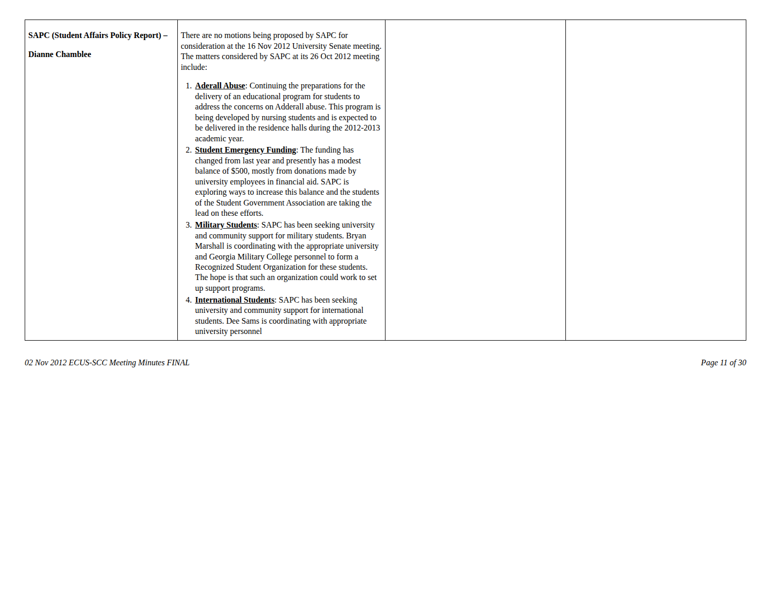| SAPC (Student Affairs Policy Report) – Dianne Chamblee | There are no motions being proposed by SAPC for consideration at the 16 Nov 2012 University Senate meeting. The matters considered by SAPC at its 26 Oct 2012 meeting include: Aderall Abuse : Continuing the preparations for the delivery of an educational program for students to address the concerns on Adderall abuse. This program is being developed by nursing students and is expected to be delivered in the residence halls during the 2012-2013 academic year. Student Emergency Funding : The funding has changed from last year and presently has a modest balance of $500, mostly from donations made by university employees in financial aid. SAPC is exploring ways to increase this balance and the students of the Student Government Association are taking the lead on these efforts. Military Students : SAPC has been seeking university and community support for military students. Bryan Marshall is coordinating with the appropriate university and Georgia Military College personnel to form a Recognized Student Organization for these students. The hope is that such an organization could work to set up support programs. International Students : SAPC has been seeking university and community support for international students. Dee Sams is coordinating with appropriate university personnel | | |
02 Nov 2012 ECUS-SCC Meeting Minutes FINAL Page 11 of 30